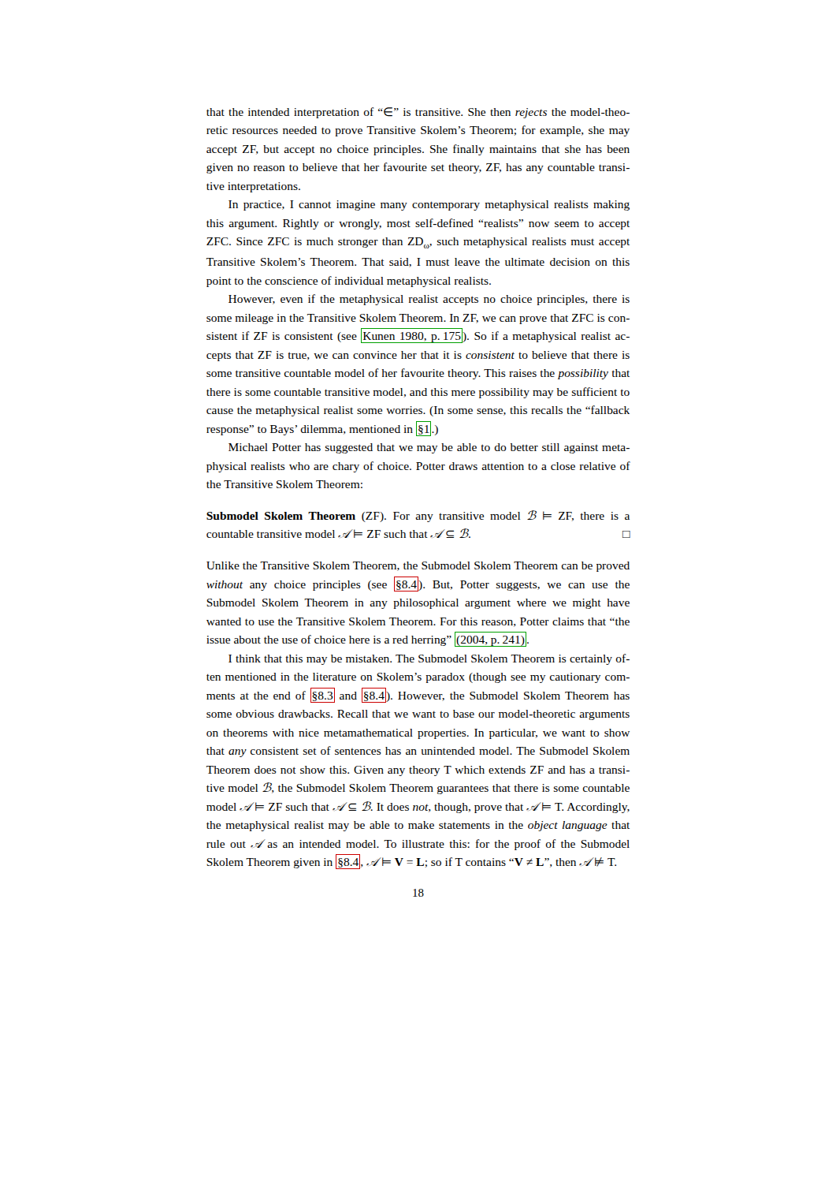that the intended interpretation of “∈” is transitive. She then rejects the model-theoretic resources needed to prove Transitive Skolem’s Theorem; for example, she may accept ZF, but accept no choice principles. She finally maintains that she has been given no reason to believe that her favourite set theory, ZF, has any countable transitive interpretations.
In practice, I cannot imagine many contemporary metaphysical realists making this argument. Rightly or wrongly, most self-defined “realists” now seem to accept ZFC. Since ZFC is much stronger than ZDω, such metaphysical realists must accept Transitive Skolem’s Theorem. That said, I must leave the ultimate decision on this point to the conscience of individual metaphysical realists.
However, even if the metaphysical realist accepts no choice principles, there is some mileage in the Transitive Skolem Theorem. In ZF, we can prove that ZFC is consistent if ZF is consistent (see Kunen 1980, p. 175). So if a metaphysical realist accepts that ZF is true, we can convince her that it is consistent to believe that there is some transitive countable model of her favourite theory. This raises the possibility that there is some countable transitive model, and this mere possibility may be sufficient to cause the metaphysical realist some worries. (In some sense, this recalls the “fallback response” to Bays’ dilemma, mentioned in §1.)
Michael Potter has suggested that we may be able to do better still against metaphysical realists who are chary of choice. Potter draws attention to a close relative of the Transitive Skolem Theorem:
Submodel Skolem Theorem (ZF). For any transitive model ℬ ⊨ ZF, there is a countable transitive model 𝒜 ⊨ ZF such that 𝒜 ⊆ ℬ. □
Unlike the Transitive Skolem Theorem, the Submodel Skolem Theorem can be proved without any choice principles (see §8.4). But, Potter suggests, we can use the Submodel Skolem Theorem in any philosophical argument where we might have wanted to use the Transitive Skolem Theorem. For this reason, Potter claims that “the issue about the use of choice here is a red herring” (2004, p. 241).
I think that this may be mistaken. The Submodel Skolem Theorem is certainly often mentioned in the literature on Skolem’s paradox (though see my cautionary comments at the end of §8.3 and §8.4). However, the Submodel Skolem Theorem has some obvious drawbacks. Recall that we want to base our model-theoretic arguments on theorems with nice metamathematical properties. In particular, we want to show that any consistent set of sentences has an unintended model. The Submodel Skolem Theorem does not show this. Given any theory T which extends ZF and has a transitive model ℬ, the Submodel Skolem Theorem guarantees that there is some countable model 𝒜 ⊨ ZF such that 𝒜 ⊆ ℬ. It does not, though, prove that 𝒜 ⊨ T. Accordingly, the metaphysical realist may be able to make statements in the object language that rule out 𝒜 as an intended model. To illustrate this: for the proof of the Submodel Skolem Theorem given in §8.4, 𝒜 ⊨ V = L; so if T contains “V ≠ L”, then 𝒜 ⊭ T.
18